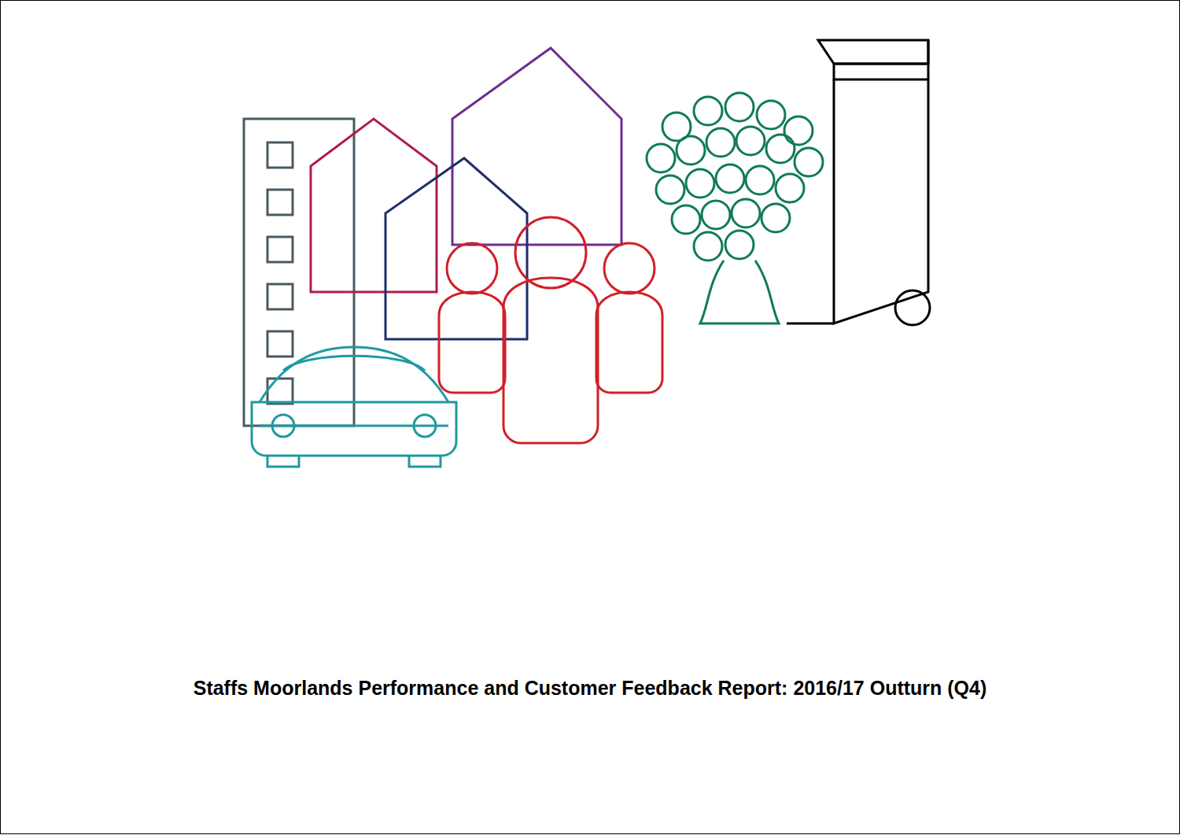Staffs Moorlands Performance and Customer Feedback Report: 2016/17 Outturn (Q4)